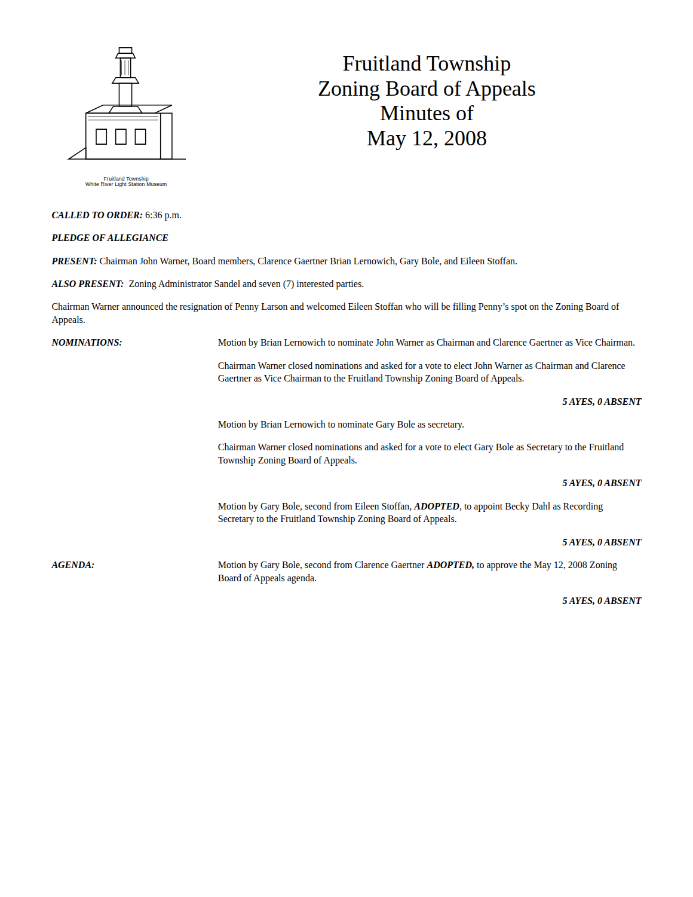Fruitland Township
White River Light Station Museum
Fruitland Township
Zoning Board of Appeals
Minutes of
May 12, 2008
CALLED TO ORDER: 6:36 p.m.
PLEDGE OF ALLEGIANCE
PRESENT: Chairman John Warner, Board members, Clarence Gaertner Brian Lernowich, Gary Bole, and Eileen Stoffan.
ALSO PRESENT: Zoning Administrator Sandel and seven (7) interested parties.
Chairman Warner announced the resignation of Penny Larson and welcomed Eileen Stoffan who will be filling Penny’s spot on the Zoning Board of Appeals.
| NOMINATIONS: | Motion by Brian Lernowich to nominate John Warner as Chairman and Clarence Gaertner as Vice Chairman. Chairman Warner closed nominations and asked for a vote to elect John Warner as Chairman and Clarence Gaertner as Vice Chairman to the Fruitland Township Zoning Board of Appeals. 5 AYES, 0 ABSENT Motion by Brian Lernowich to nominate Gary Bole as secretary. Chairman Warner closed nominations and asked for a vote to elect Gary Bole as Secretary to the Fruitland Township Zoning Board of Appeals. 5 AYES, 0 ABSENT Motion by Gary Bole, second from Eileen Stoffan, ADOPTED , to appoint Becky Dahl as Recording Secretary to the Fruitland Township Zoning Board of Appeals. 5 AYES, 0 ABSENT |
| AGENDA: | Motion by Gary Bole, second from Clarence Gaertner ADOPTED, to approve the May 12, 2008 Zoning Board of Appeals agenda. 5 AYES, 0 ABSENT |